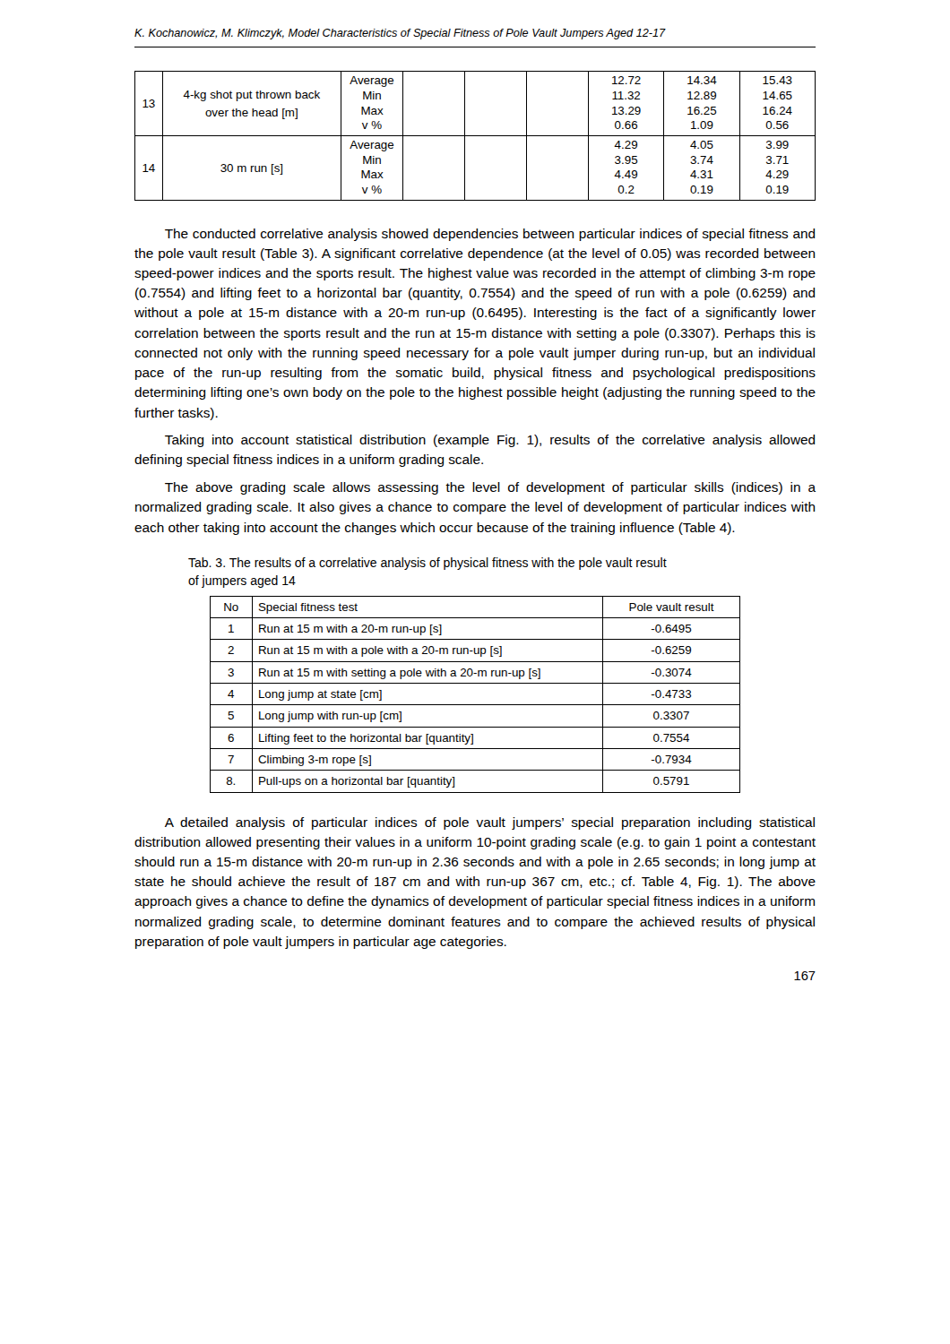K. Kochanowicz, M. Klimczyk, Model Characteristics of Special Fitness of Pole Vault Jumpers Aged 12-17
| 13 | 4-kg shot put thrown back over the head [m] | Average Min Max v % | | | | 12.72 11.32 13.29 0.66 | 14.34 12.89 16.25 1.09 | 15.43 14.65 16.24 0.56 |
| 14 | 30 m run [s] | Average Min Max v % | | | | 4.29 3.95 4.49 0.2 | 4.05 3.74 4.31 0.19 | 3.99 3.71 4.29 0.19 |
The conducted correlative analysis showed dependencies between particular indices of special fitness and the pole vault result (Table 3). A significant correlative dependence (at the level of 0.05) was recorded between speed-power indices and the sports result. The highest value was recorded in the attempt of climbing 3-m rope (0.7554) and lifting feet to a horizontal bar (quantity, 0.7554) and the speed of run with a pole (0.6259) and without a pole at 15-m distance with a 20-m run-up (0.6495). Interesting is the fact of a significantly lower correlation between the sports result and the run at 15-m distance with setting a pole (0.3307). Perhaps this is connected not only with the running speed necessary for a pole vault jumper during run-up, but an individual pace of the run-up resulting from the somatic build, physical fitness and psychological predispositions determining lifting one’s own body on the pole to the highest possible height (adjusting the running speed to the further tasks).
Taking into account statistical distribution (example Fig. 1), results of the correlative analysis allowed defining special fitness indices in a uniform grading scale.
The above grading scale allows assessing the level of development of particular skills (indices) in a normalized grading scale. It also gives a chance to compare the level of development of particular indices with each other taking into account the changes which occur because of the training influence (Table 4).
Tab. 3. The results of a correlative analysis of physical fitness with the pole vault result
of jumpers aged 14
| No | Special fitness test | Pole vault result |
| --- | --- | --- |
| 1 | Run at 15 m with a 20-m run-up [s] | -0.6495 |
| 2 | Run at 15 m with a pole with a 20-m run-up [s] | -0.6259 |
| 3 | Run at 15 m with setting a pole with a 20-m run-up [s] | -0.3074 |
| 4 | Long jump at state [cm] | -0.4733 |
| 5 | Long jump with run-up [cm] | 0.3307 |
| 6 | Lifting feet to the horizontal bar [quantity] | 0.7554 |
| 7 | Climbing 3-m rope [s] | -0.7934 |
| 8. | Pull-ups on a horizontal bar [quantity] | 0.5791 |
A detailed analysis of particular indices of pole vault jumpers’ special preparation including statistical distribution allowed presenting their values in a uniform 10-point grading scale (e.g. to gain 1 point a contestant should run a 15-m distance with 20-m run-up in 2.36 seconds and with a pole in 2.65 seconds; in long jump at state he should achieve the result of 187 cm and with run-up 367 cm, etc.; cf. Table 4, Fig. 1). The above approach gives a chance to define the dynamics of development of particular special fitness indices in a uniform normalized grading scale, to determine dominant features and to compare the achieved results of physical preparation of pole vault jumpers in particular age categories.
167